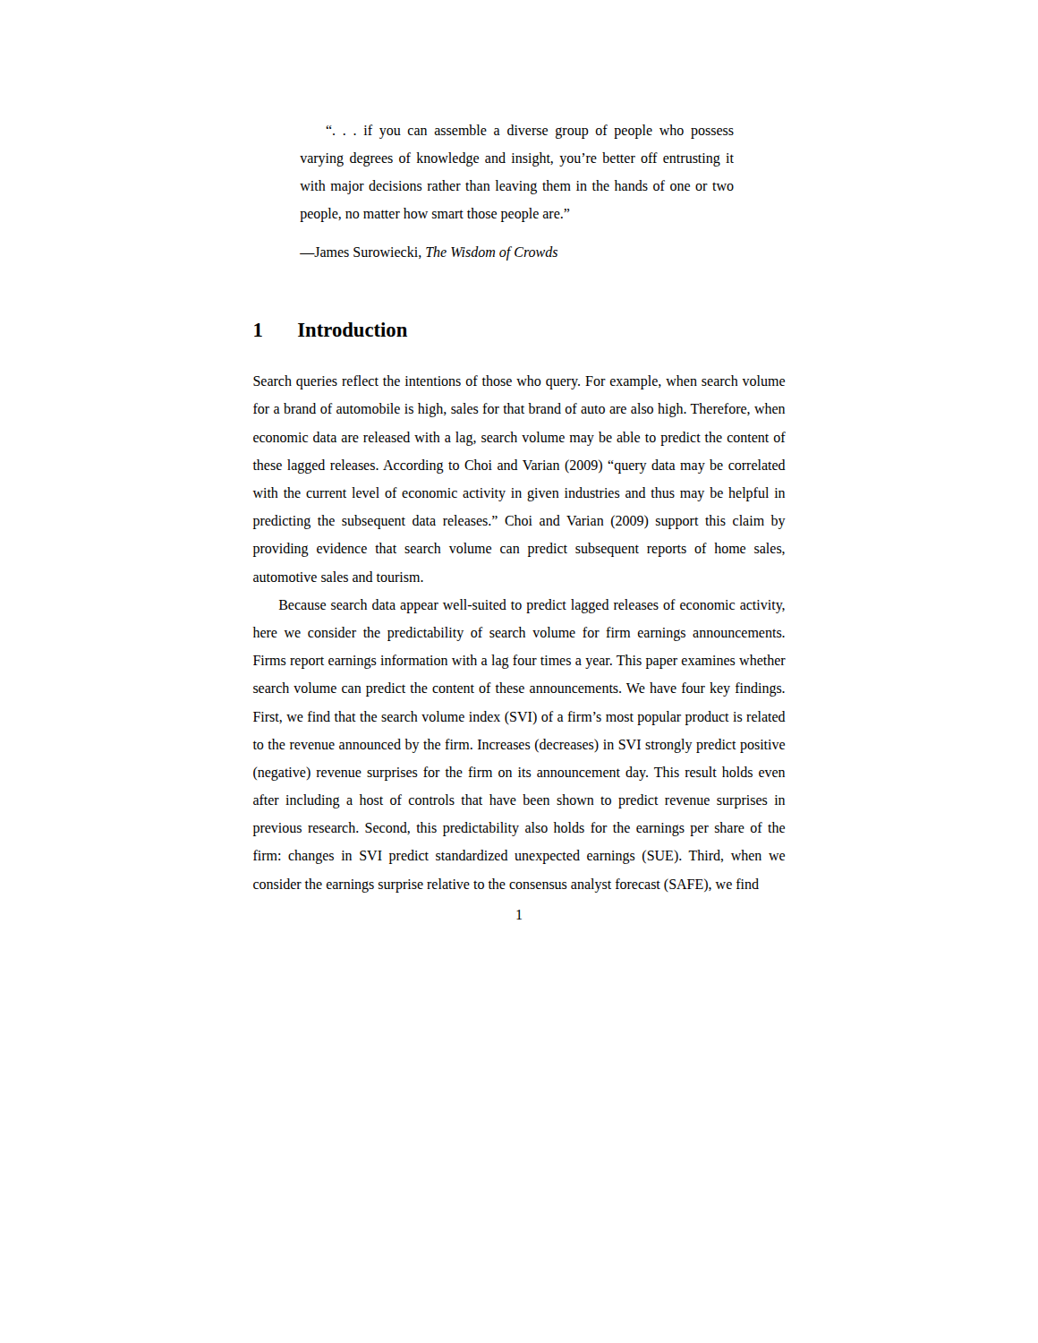“. . . if you can assemble a diverse group of people who possess varying degrees of knowledge and insight, you’re better off entrusting it with major decisions rather than leaving them in the hands of one or two people, no matter how smart those people are.”
—James Surowiecki, The Wisdom of Crowds
1 Introduction
Search queries reflect the intentions of those who query. For example, when search volume for a brand of automobile is high, sales for that brand of auto are also high. Therefore, when economic data are released with a lag, search volume may be able to predict the content of these lagged releases. According to Choi and Varian (2009) “query data may be correlated with the current level of economic activity in given industries and thus may be helpful in predicting the subsequent data releases.” Choi and Varian (2009) support this claim by providing evidence that search volume can predict subsequent reports of home sales, automotive sales and tourism.
Because search data appear well-suited to predict lagged releases of economic activity, here we consider the predictability of search volume for firm earnings announcements. Firms report earnings information with a lag four times a year. This paper examines whether search volume can predict the content of these announcements. We have four key findings. First, we find that the search volume index (SVI) of a firm’s most popular product is related to the revenue announced by the firm. Increases (decreases) in SVI strongly predict positive (negative) revenue surprises for the firm on its announcement day. This result holds even after including a host of controls that have been shown to predict revenue surprises in previous research. Second, this predictability also holds for the earnings per share of the firm: changes in SVI predict standardized unexpected earnings (SUE). Third, when we consider the earnings surprise relative to the consensus analyst forecast (SAFE), we find
1